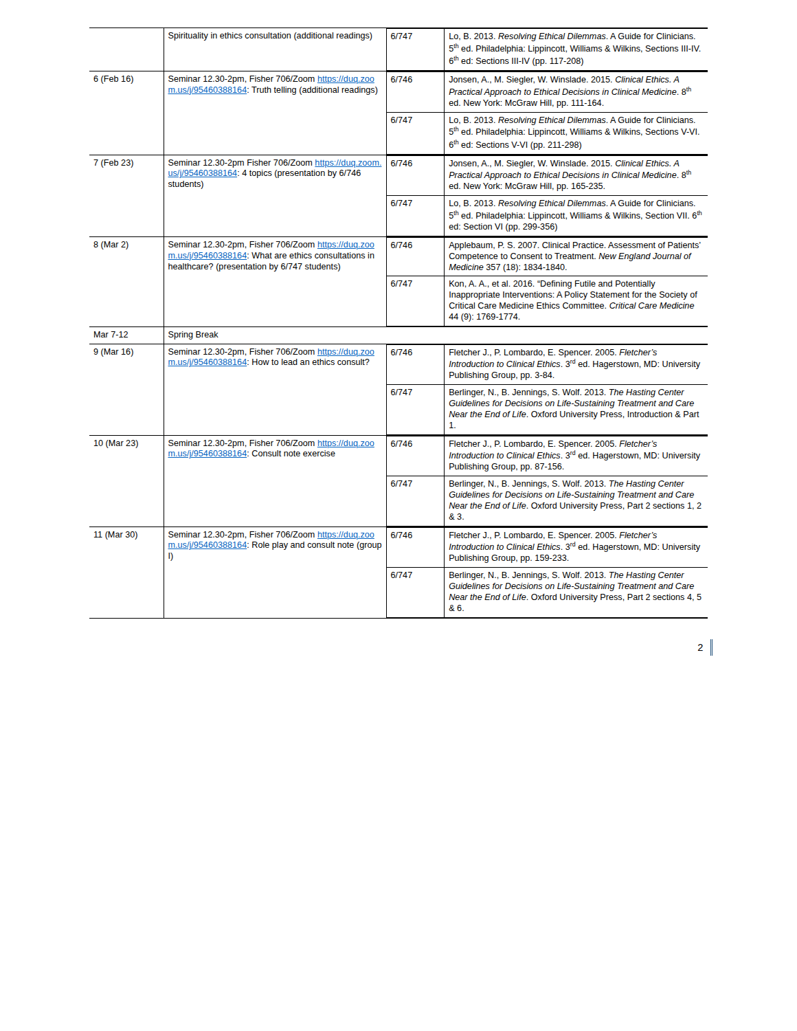| | Spirituality in ethics consultation (additional readings) | / 6/747 / Lo, B. 2013. Resolving Ethical Dilemmas . A Guide for Clinicians. 5 th ed. Philadelphia: Lippincott, Williams & Wilkins, Sections III-IV. 6 th ed: Sections III-IV (pp. 117-208) / |
| 6 (Feb 16) | Seminar 12.30-2pm, Fisher 706/Zoom https://duq.zoom.us/j/95460388164 : Truth telling (additional readings) | / 6/746 / Jonsen, A., M. Siegler, W. Winslade. 2015. Clinical Ethics. A Practical Approach to Ethical Decisions in Clinical Medicine . 8 th ed. New York: McGraw Hill, pp. 111-164. / / 6/747 / Lo, B. 2013. Resolving Ethical Dilemmas . A Guide for Clinicians. 5 th ed. Philadelphia: Lippincott, Williams & Wilkins, Sections V-VI. 6 th ed: Sections V-VI (pp. 211-298) / |
| 7 (Feb 23) | Seminar 12.30-2pm Fisher 706/Zoom https://duq.zoom.us/j/95460388164 : 4 topics (presentation by 6/746 students) | / 6/746 / Jonsen, A., M. Siegler, W. Winslade. 2015. Clinical Ethics. A Practical Approach to Ethical Decisions in Clinical Medicine . 8 th ed. New York: McGraw Hill, pp. 165-235. / / 6/747 / Lo, B. 2013. Resolving Ethical Dilemmas . A Guide for Clinicians. 5 th ed. Philadelphia: Lippincott, Williams & Wilkins, Section VII. 6 th ed: Section VI (pp. 299-356) / |
| 8 (Mar 2) | Seminar 12.30-2pm, Fisher 706/Zoom https://duq.zoom.us/j/95460388164 : What are ethics consultations in healthcare? (presentation by 6/747 students) | / 6/746 / Applebaum, P. S. 2007. Clinical Practice. Assessment of Patients’ Competence to Consent to Treatment. New England Journal of Medicine 357 (18): 1834-1840. / / 6/747 / Kon, A. A., et al. 2016. “Defining Futile and Potentially Inappropriate Interventions: A Policy Statement for the Society of Critical Care Medicine Ethics Committee. Critical Care Medicine 44 (9): 1769-1774. / |
| Mar 7-12 | Spring Break |
| 9 (Mar 16) | Seminar 12.30-2pm, Fisher 706/Zoom https://duq.zoom.us/j/95460388164 : How to lead an ethics consult? | / 6/746 / Fletcher J., P. Lombardo, E. Spencer. 2005. Fletcher’s Introduction to Clinical Ethics . 3 rd ed. Hagerstown, MD: University Publishing Group, pp. 3-84. / / 6/747 / Berlinger, N., B. Jennings, S. Wolf. 2013. The Hasting Center Guidelines for Decisions on Life-Sustaining Treatment and Care Near the End of Life . Oxford University Press, Introduction & Part 1. / |
| 10 (Mar 23) | Seminar 12.30-2pm, Fisher 706/Zoom https://duq.zoom.us/j/95460388164 : Consult note exercise | / 6/746 / Fletcher J., P. Lombardo, E. Spencer. 2005. Fletcher’s Introduction to Clinical Ethics . 3 rd ed. Hagerstown, MD: University Publishing Group, pp. 87-156. / / 6/747 / Berlinger, N., B. Jennings, S. Wolf. 2013. The Hasting Center Guidelines for Decisions on Life-Sustaining Treatment and Care Near the End of Life . Oxford University Press, Part 2 sections 1, 2 & 3. / |
| 11 (Mar 30) | Seminar 12.30-2pm, Fisher 706/Zoom https://duq.zoom.us/j/95460388164 : Role play and consult note (group I) | / 6/746 / Fletcher J., P. Lombardo, E. Spencer. 2005. Fletcher’s Introduction to Clinical Ethics . 3 rd ed. Hagerstown, MD: University Publishing Group, pp. 159-233. / / 6/747 / Berlinger, N., B. Jennings, S. Wolf. 2013. The Hasting Center Guidelines for Decisions on Life-Sustaining Treatment and Care Near the End of Life . Oxford University Press, Part 2 sections 4, 5 & 6. / |
2